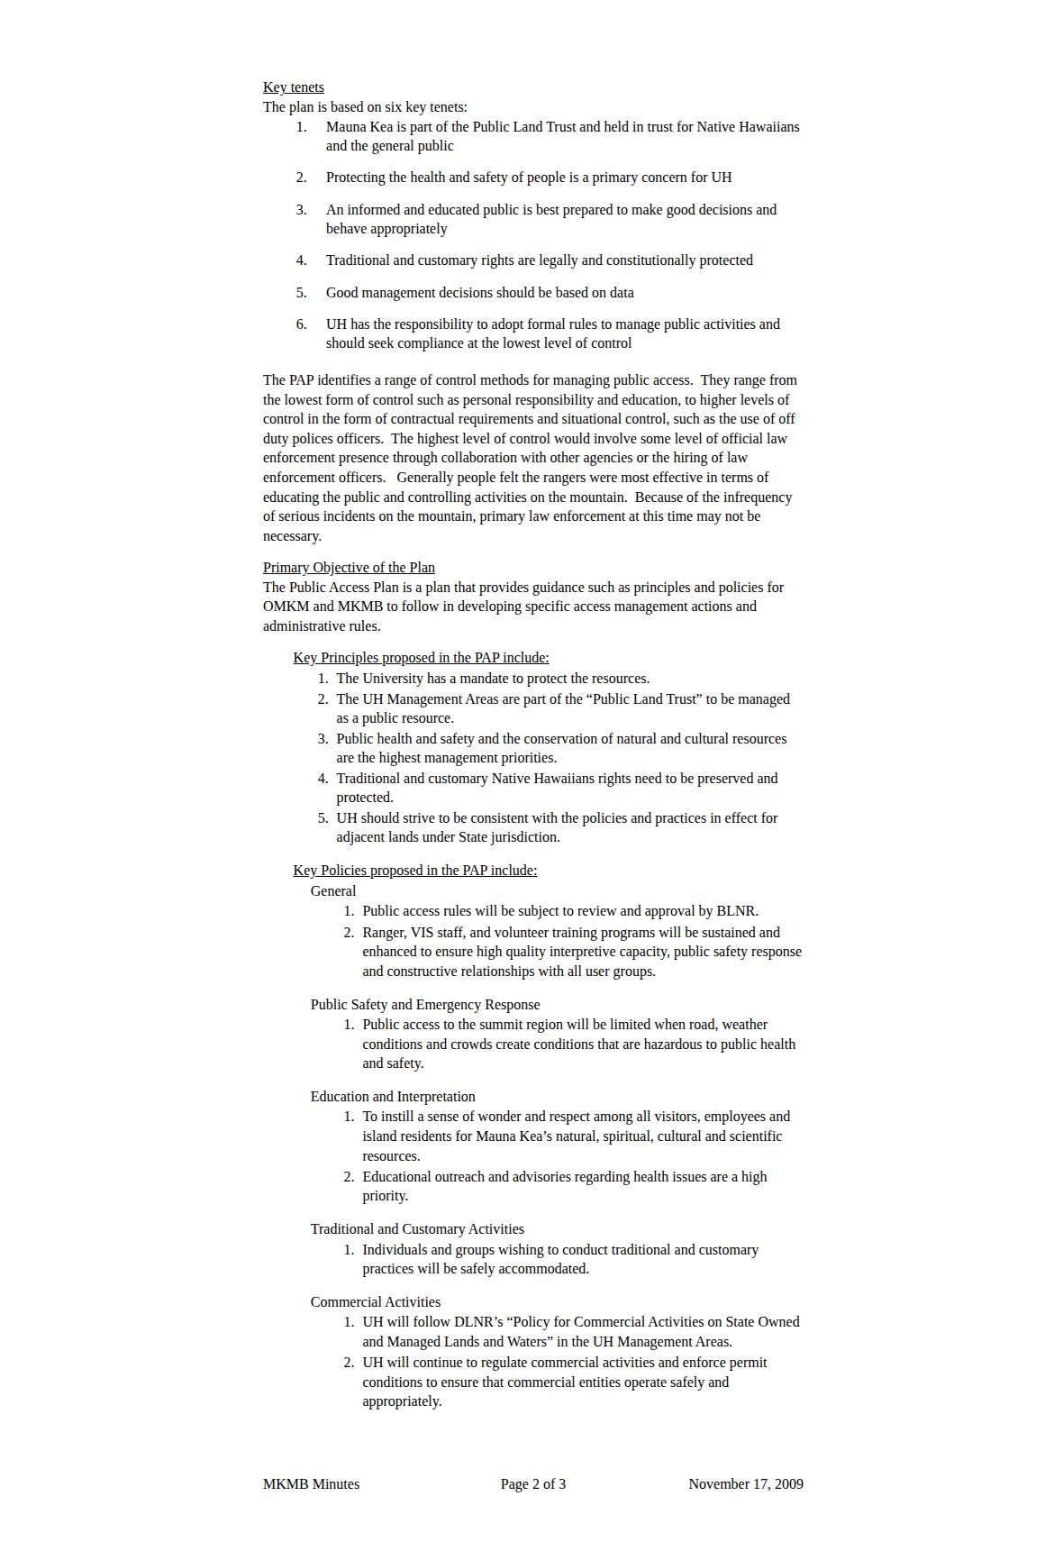Key tenets
The plan is based on six key tenets:
Mauna Kea is part of the Public Land Trust and held in trust for Native Hawaiians and the general public
Protecting the health and safety of people is a primary concern for UH
An informed and educated public is best prepared to make good decisions and behave appropriately
Traditional and customary rights are legally and constitutionally protected
Good management decisions should be based on data
UH has the responsibility to adopt formal rules to manage public activities and should seek compliance at the lowest level of control
The PAP identifies a range of control methods for managing public access. They range from the lowest form of control such as personal responsibility and education, to higher levels of control in the form of contractual requirements and situational control, such as the use of off duty polices officers. The highest level of control would involve some level of official law enforcement presence through collaboration with other agencies or the hiring of law enforcement officers. Generally people felt the rangers were most effective in terms of educating the public and controlling activities on the mountain. Because of the infrequency of serious incidents on the mountain, primary law enforcement at this time may not be necessary.
Primary Objective of the Plan
The Public Access Plan is a plan that provides guidance such as principles and policies for OMKM and MKMB to follow in developing specific access management actions and administrative rules.
Key Principles proposed in the PAP include:
The University has a mandate to protect the resources.
The UH Management Areas are part of the “Public Land Trust” to be managed as a public resource.
Public health and safety and the conservation of natural and cultural resources are the highest management priorities.
Traditional and customary Native Hawaiians rights need to be preserved and protected.
UH should strive to be consistent with the policies and practices in effect for adjacent lands under State jurisdiction.
Key Policies proposed in the PAP include:
General
Public access rules will be subject to review and approval by BLNR.
Ranger, VIS staff, and volunteer training programs will be sustained and enhanced to ensure high quality interpretive capacity, public safety response and constructive relationships with all user groups.
Public Safety and Emergency Response
Public access to the summit region will be limited when road, weather conditions and crowds create conditions that are hazardous to public health and safety.
Education and Interpretation
To instill a sense of wonder and respect among all visitors, employees and island residents for Mauna Kea’s natural, spiritual, cultural and scientific resources.
Educational outreach and advisories regarding health issues are a high priority.
Traditional and Customary Activities
Individuals and groups wishing to conduct traditional and customary practices will be safely accommodated.
Commercial Activities
UH will follow DLNR’s “Policy for Commercial Activities on State Owned and Managed Lands and Waters” in the UH Management Areas.
UH will continue to regulate commercial activities and enforce permit conditions to ensure that commercial entities operate safely and appropriately.
MKMB Minutes
Page 2 of 3
November 17, 2009